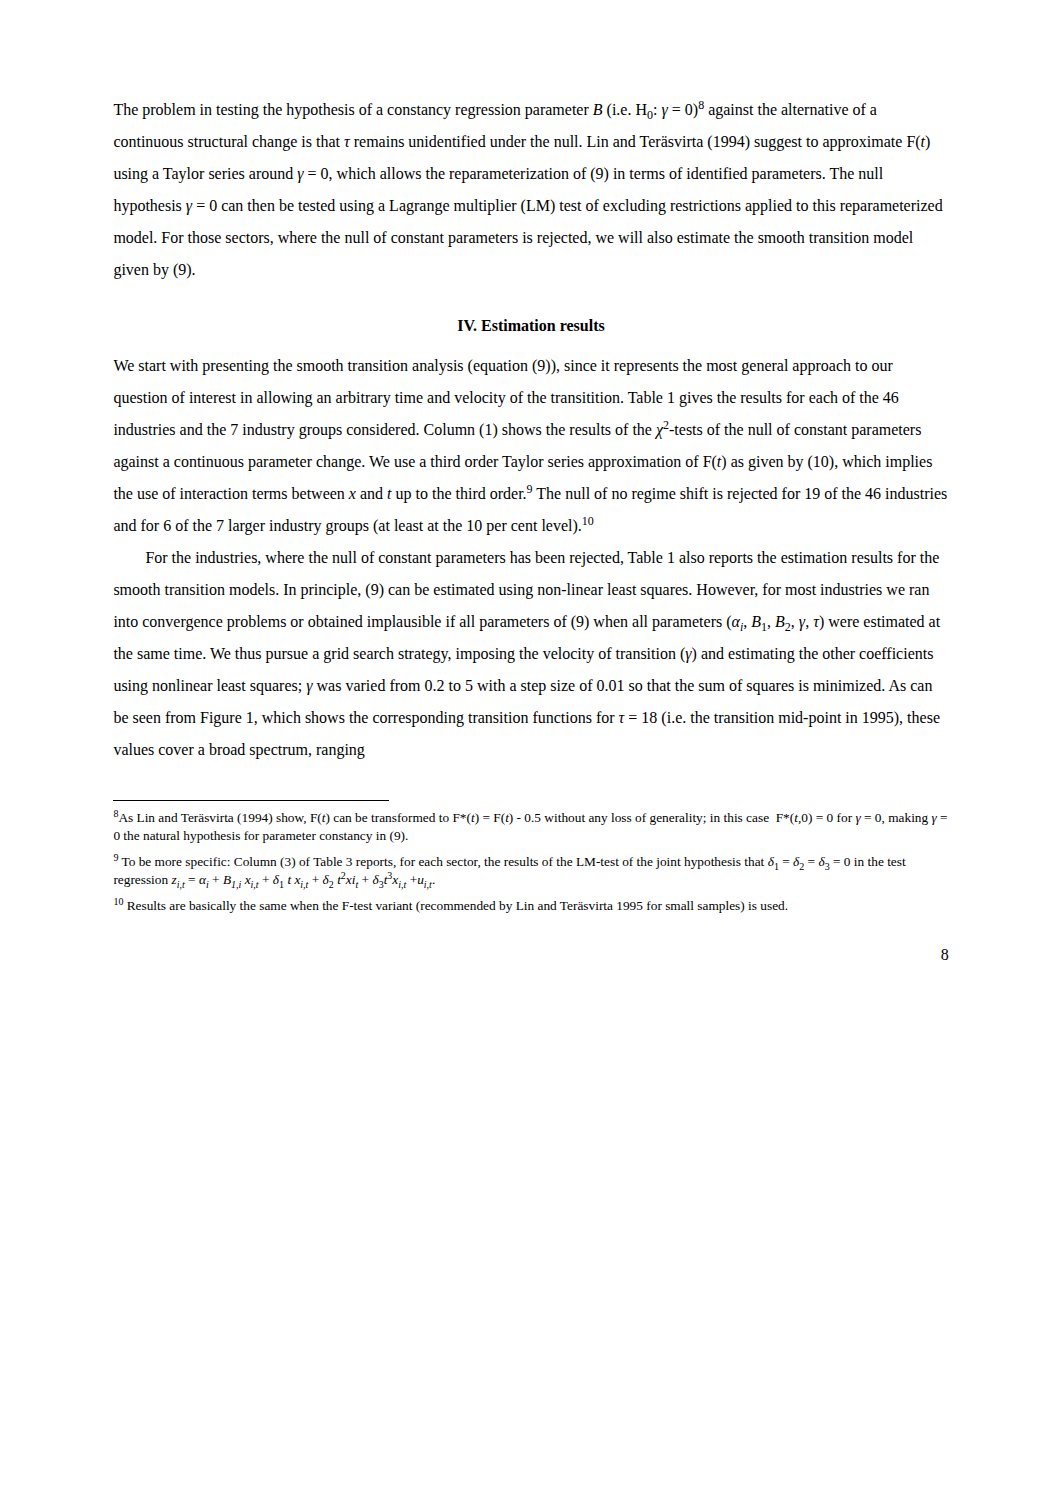The problem in testing the hypothesis of a constancy regression parameter B (i.e. H0: γ = 0)8 against the alternative of a continuous structural change is that τ remains unidentified under the null. Lin and Teräsvirta (1994) suggest to approximate F(t) using a Taylor series around γ = 0, which allows the reparameterization of (9) in terms of identified parameters. The null hypothesis γ = 0 can then be tested using a Lagrange multiplier (LM) test of excluding restrictions applied to this reparameterized model. For those sectors, where the null of constant parameters is rejected, we will also estimate the smooth transition model given by (9).
IV. Estimation results
We start with presenting the smooth transition analysis (equation (9)), since it represents the most general approach to our question of interest in allowing an arbitrary time and velocity of the transitition. Table 1 gives the results for each of the 46 industries and the 7 industry groups considered. Column (1) shows the results of the χ2-tests of the null of constant parameters against a continuous parameter change. We use a third order Taylor series approximation of F(t) as given by (10), which implies the use of interaction terms between x and t up to the third order.9 The null of no regime shift is rejected for 19 of the 46 industries and for 6 of the 7 larger industry groups (at least at the 10 per cent level).10
For the industries, where the null of constant parameters has been rejected, Table 1 also reports the estimation results for the smooth transition models. In principle, (9) can be estimated using non-linear least squares. However, for most industries we ran into convergence problems or obtained implausible if all parameters of (9) when all parameters (αi, B1, B2, γ, τ) were estimated at the same time. We thus pursue a grid search strategy, imposing the velocity of transition (γ) and estimating the other coefficients using nonlinear least squares; γ was varied from 0.2 to 5 with a step size of 0.01 so that the sum of squares is minimized. As can be seen from Figure 1, which shows the corresponding transition functions for τ = 18 (i.e. the transition mid-point in 1995), these values cover a broad spectrum, ranging
8As Lin and Teräsvirta (1994) show, F(t) can be transformed to F*(t) = F(t) - 0.5 without any loss of generality; in this case F*(t,0) = 0 for γ = 0, making γ = 0 the natural hypothesis for parameter constancy in (9).
9 To be more specific: Column (3) of Table 3 reports, for each sector, the results of the LM-test of the joint hypothesis that δ1 = δ2 = δ3 = 0 in the test regression zi,t = αi + B1,i xi,t + δ1 t xi,t + δ2 t2xit + δ3t3xi,t +ui,t.
10 Results are basically the same when the F-test variant (recommended by Lin and Teräsvirta 1995 for small samples) is used.
8